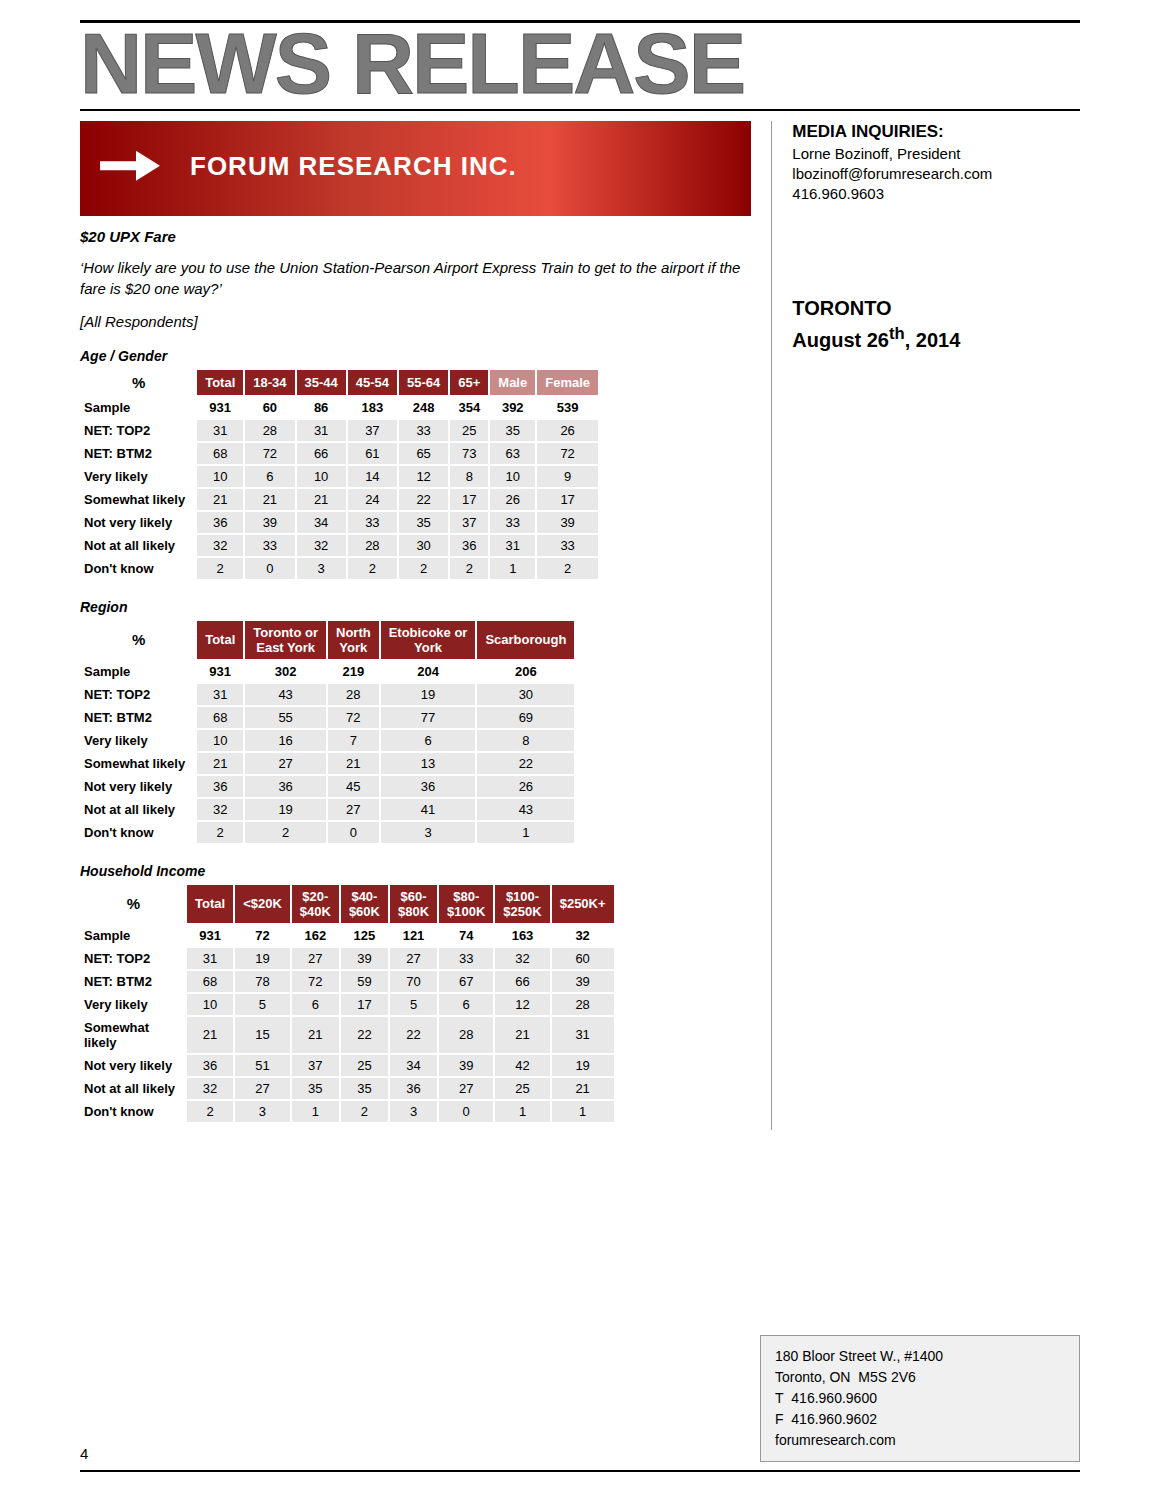NEWS RELEASE
FORUM RESEARCH INC.
$20 UPX Fare
‘How likely are you to use the Union Station-Pearson Airport Express Train to get to the airport if the fare is $20 one way?’
[All Respondents]
Age / Gender
| % | Total | 18-34 | 35-44 | 45-54 | 55-64 | 65+ | Male | Female |
| --- | --- | --- | --- | --- | --- | --- | --- | --- |
| Sample | 931 | 60 | 86 | 183 | 248 | 354 | 392 | 539 |
| NET: TOP2 | 31 | 28 | 31 | 37 | 33 | 25 | 35 | 26 |
| NET: BTM2 | 68 | 72 | 66 | 61 | 65 | 73 | 63 | 72 |
| Very likely | 10 | 6 | 10 | 14 | 12 | 8 | 10 | 9 |
| Somewhat likely | 21 | 21 | 21 | 24 | 22 | 17 | 26 | 17 |
| Not very likely | 36 | 39 | 34 | 33 | 35 | 37 | 33 | 39 |
| Not at all likely | 32 | 33 | 32 | 28 | 30 | 36 | 31 | 33 |
| Don't know | 2 | 0 | 3 | 2 | 2 | 2 | 1 | 2 |
Region
| % | Total | Toronto or East York | North York | Etobicoke or York | Scarborough |
| --- | --- | --- | --- | --- | --- |
| Sample | 931 | 302 | 219 | 204 | 206 |
| NET: TOP2 | 31 | 43 | 28 | 19 | 30 |
| NET: BTM2 | 68 | 55 | 72 | 77 | 69 |
| Very likely | 10 | 16 | 7 | 6 | 8 |
| Somewhat likely | 21 | 27 | 21 | 13 | 22 |
| Not very likely | 36 | 36 | 45 | 36 | 26 |
| Not at all likely | 32 | 19 | 27 | 41 | 43 |
| Don't know | 2 | 2 | 0 | 3 | 1 |
Household Income
| % | Total | <$20K | $20- $40K | $40- $60K | $60- $80K | $80- $100K | $100- $250K | $250K+ |
| --- | --- | --- | --- | --- | --- | --- | --- | --- |
| Sample | 931 | 72 | 162 | 125 | 121 | 74 | 163 | 32 |
| NET: TOP2 | 31 | 19 | 27 | 39 | 27 | 33 | 32 | 60 |
| NET: BTM2 | 68 | 78 | 72 | 59 | 70 | 67 | 66 | 39 |
| Very likely | 10 | 5 | 6 | 17 | 5 | 6 | 12 | 28 |
| Somewhat likely | 21 | 15 | 21 | 22 | 22 | 28 | 21 | 31 |
| Not very likely | 36 | 51 | 37 | 25 | 34 | 39 | 42 | 19 |
| Not at all likely | 32 | 27 | 35 | 35 | 36 | 27 | 25 | 21 |
| Don't know | 2 | 3 | 1 | 2 | 3 | 0 | 1 | 1 |
MEDIA INQUIRIES:
Lorne Bozinoff, President
lbozinoff@forumresearch.com
416.960.9603
TORONTO
August 26th, 2014
180 Bloor Street W., #1400
Toronto, ON M5S 2V6
T 416.960.9600
F 416.960.9602
forumresearch.com
4